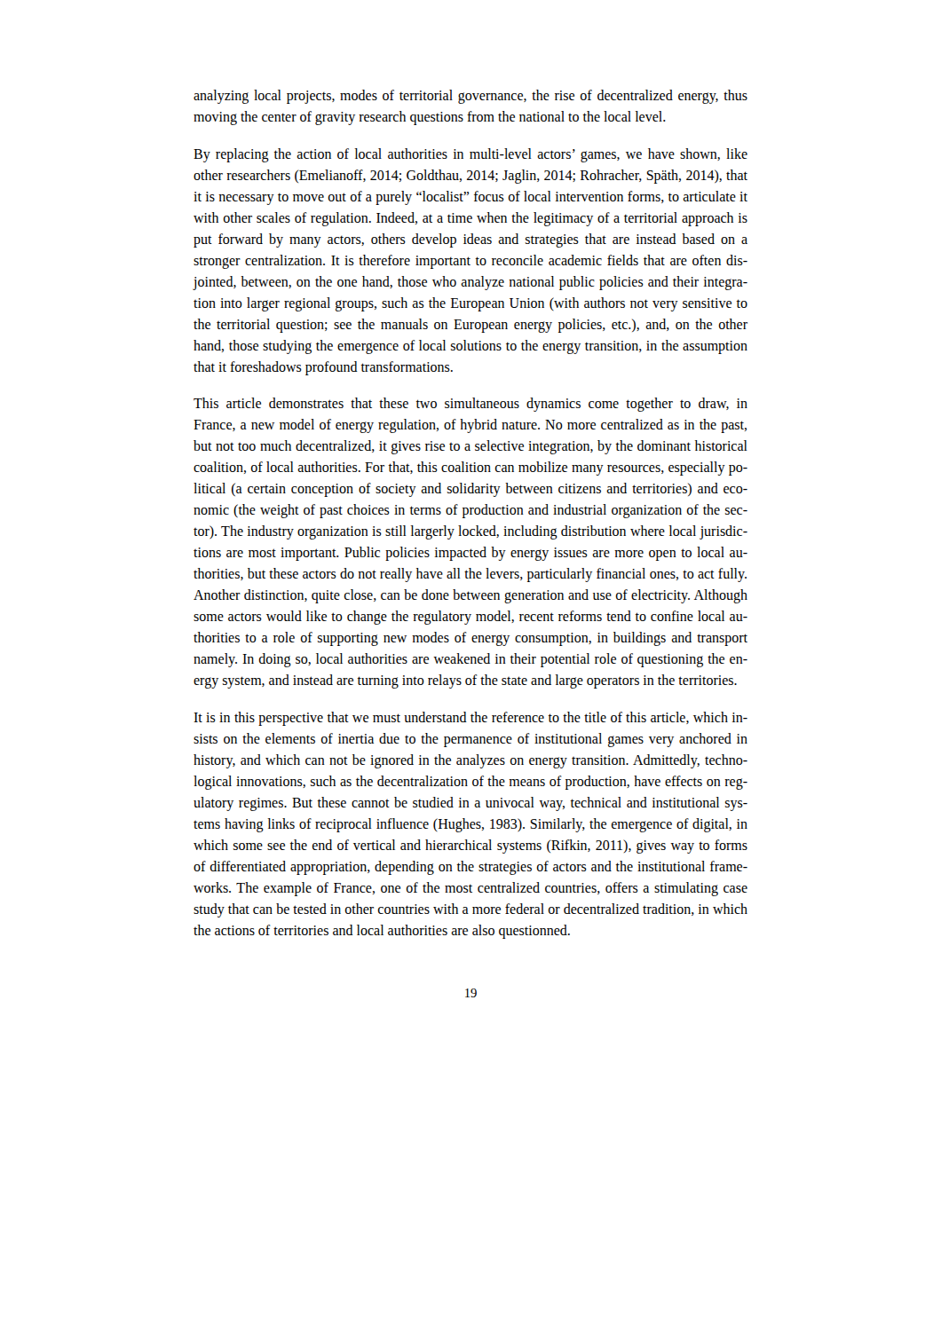analyzing local projects, modes of territorial governance, the rise of decentralized energy, thus moving the center of gravity research questions from the national to the local level.
By replacing the action of local authorities in multi-level actors’ games, we have shown, like other researchers (Emelianoff, 2014; Goldthau, 2014; Jaglin, 2014; Rohracher, Späth, 2014), that it is necessary to move out of a purely “localist” focus of local intervention forms, to articulate it with other scales of regulation. Indeed, at a time when the legitimacy of a territorial approach is put forward by many actors, others develop ideas and strategies that are instead based on a stronger centralization. It is therefore important to reconcile academic fields that are often disjointed, between, on the one hand, those who analyze national public policies and their integration into larger regional groups, such as the European Union (with authors not very sensitive to the territorial question; see the manuals on European energy policies, etc.), and, on the other hand, those studying the emergence of local solutions to the energy transition, in the assumption that it foreshadows profound transformations.
This article demonstrates that these two simultaneous dynamics come together to draw, in France, a new model of energy regulation, of hybrid nature. No more centralized as in the past, but not too much decentralized, it gives rise to a selective integration, by the dominant historical coalition, of local authorities. For that, this coalition can mobilize many resources, especially political (a certain conception of society and solidarity between citizens and territories) and economic (the weight of past choices in terms of production and industrial organization of the sector). The industry organization is still largerly locked, including distribution where local jurisdictions are most important. Public policies impacted by energy issues are more open to local authorities, but these actors do not really have all the levers, particularly financial ones, to act fully. Another distinction, quite close, can be done between generation and use of electricity. Although some actors would like to change the regulatory model, recent reforms tend to confine local authorities to a role of supporting new modes of energy consumption, in buildings and transport namely. In doing so, local authorities are weakened in their potential role of questioning the energy system, and instead are turning into relays of the state and large operators in the territories.
It is in this perspective that we must understand the reference to the title of this article, which insists on the elements of inertia due to the permanence of institutional games very anchored in history, and which can not be ignored in the analyzes on energy transition. Admittedly, technological innovations, such as the decentralization of the means of production, have effects on regulatory regimes. But these cannot be studied in a univocal way, technical and institutional systems having links of reciprocal influence (Hughes, 1983). Similarly, the emergence of digital, in which some see the end of vertical and hierarchical systems (Rifkin, 2011), gives way to forms of differentiated appropriation, depending on the strategies of actors and the institutional frameworks. The example of France, one of the most centralized countries, offers a stimulating case study that can be tested in other countries with a more federal or decentralized tradition, in which the actions of territories and local authorities are also questionned.
19